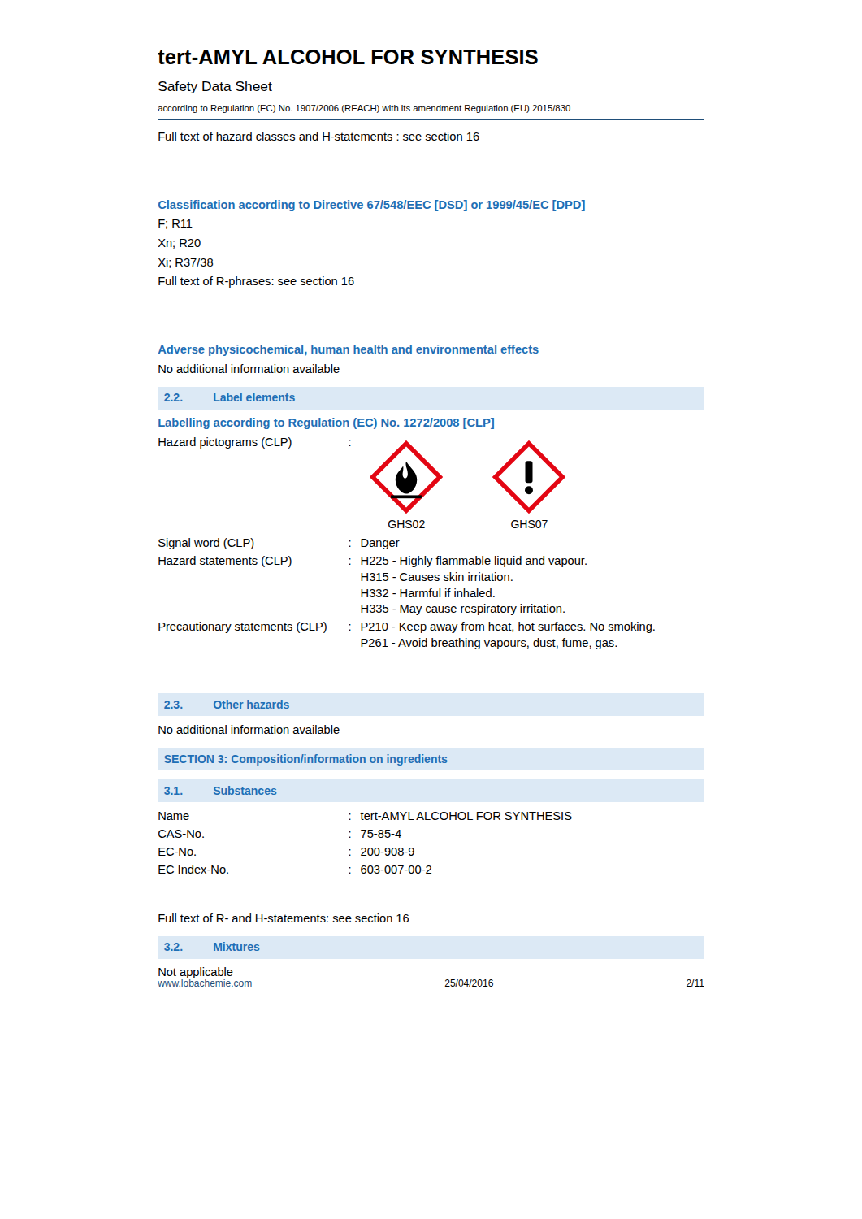tert-AMYL ALCOHOL FOR SYNTHESIS
Safety Data Sheet
according to Regulation (EC) No. 1907/2006 (REACH) with its amendment Regulation (EU) 2015/830
Full text of hazard classes and H-statements : see section 16
Classification according to Directive 67/548/EEC [DSD] or 1999/45/EC [DPD]
F; R11
Xn; R20
Xi; R37/38
Full text of R-phrases: see section 16
Adverse physicochemical, human health and environmental effects
No additional information available
2.2. Label elements
Labelling according to Regulation (EC) No. 1272/2008 [CLP]
Hazard pictograms (CLP)
:
GHS02
GHS07
Signal word (CLP)
:
Danger
Hazard statements (CLP)
:
H225 - Highly flammable liquid and vapour.
H315 - Causes skin irritation.
H332 - Harmful if inhaled.
H335 - May cause respiratory irritation.
Precautionary statements (CLP)
:
P210 - Keep away from heat, hot surfaces. No smoking.
P261 - Avoid breathing vapours, dust, fume, gas.
2.3. Other hazards
No additional information available
SECTION 3: Composition/information on ingredients
3.1. Substances
Name
:
tert-AMYL ALCOHOL FOR SYNTHESIS
CAS-No.
:
75-85-4
EC-No.
:
200-908-9
EC Index-No.
:
603-007-00-2
Full text of R- and H-statements: see section 16
3.2. Mixtures
Not applicable
www.lobachemie.com
25/04/2016
2/11